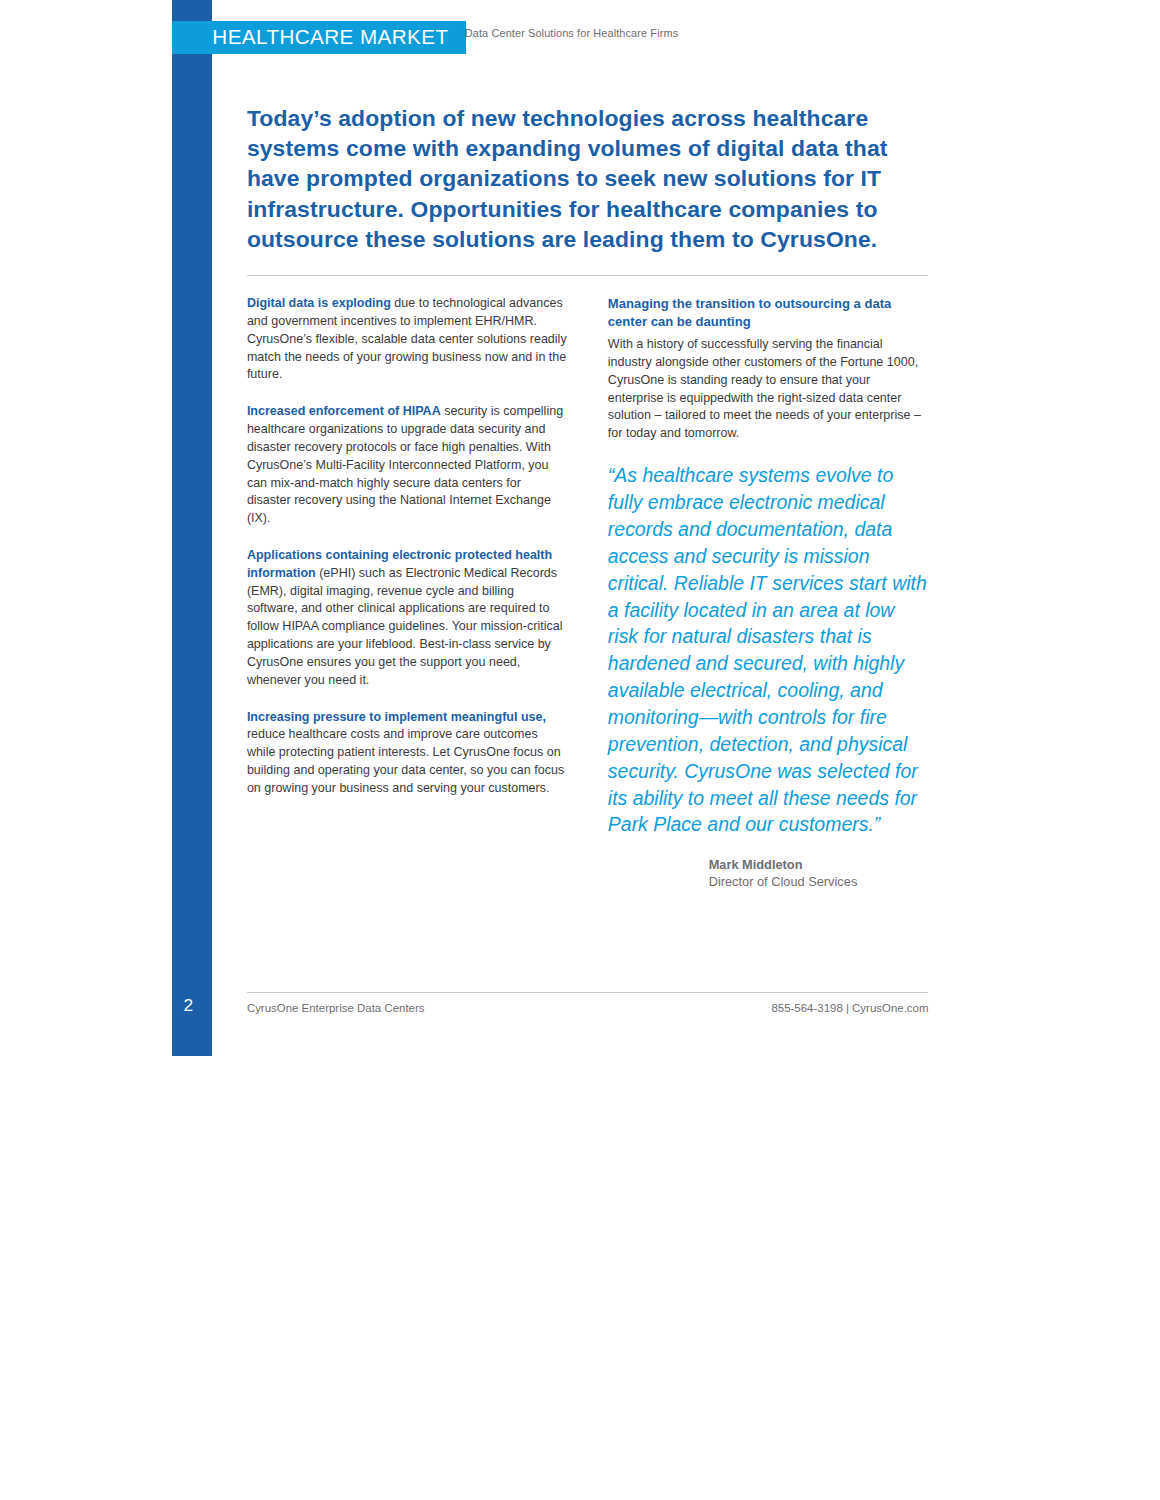HEALTHCARE MARKET
Data Center Solutions for Healthcare Firms
Today’s adoption of new technologies across healthcare systems come with expanding volumes of digital data that have prompted organizations to seek new solutions for IT infrastructure. Opportunities for healthcare companies to outsource these solutions are leading them to CyrusOne.
Digital data is exploding due to technological advances and government incentives to implement EHR/HMR. CyrusOne’s flexible, scalable data center solutions readily match the needs of your growing business now and in the future.
Increased enforcement of HIPAA security is compelling healthcare organizations to upgrade data security and disaster recovery protocols or face high penalties. With CyrusOne’s Multi-Facility Interconnected Platform, you can mix-and-match highly secure data centers for disaster recovery using the National Internet Exchange (IX).
Applications containing electronic protected health information (ePHI) such as Electronic Medical Records (EMR), digital imaging, revenue cycle and billing software, and other clinical applications are required to follow HIPAA compliance guidelines. Your mission-critical applications are your lifeblood. Best-in-class service by CyrusOne ensures you get the support you need, whenever you need it.
Increasing pressure to implement meaningful use, reduce healthcare costs and improve care outcomes while protecting patient interests. Let CyrusOne focus on building and operating your data center, so you can focus on growing your business and serving your customers.
Managing the transition to outsourcing a data center can be daunting
With a history of successfully serving the financial industry alongside other customers of the Fortune 1000, CyrusOne is standing ready to ensure that your enterprise is equippedwith the right-sized data center solution – tailored to meet the needs of your enterprise – for today and tomorrow.
“As healthcare systems evolve to fully embrace electronic medical records and documentation, data access and security is mission critical. Reliable IT services start with a facility located in an area at low risk for natural disasters that is hardened and secured, with highly available electrical, cooling, and monitoring—with controls for fire prevention, detection, and physical security. CyrusOne was selected for its ability to meet all these needs for Park Place and our customers.”
Mark Middleton
Director of Cloud Services
2
CyrusOne Enterprise Data Centers
855-564-3198 | CyrusOne.com